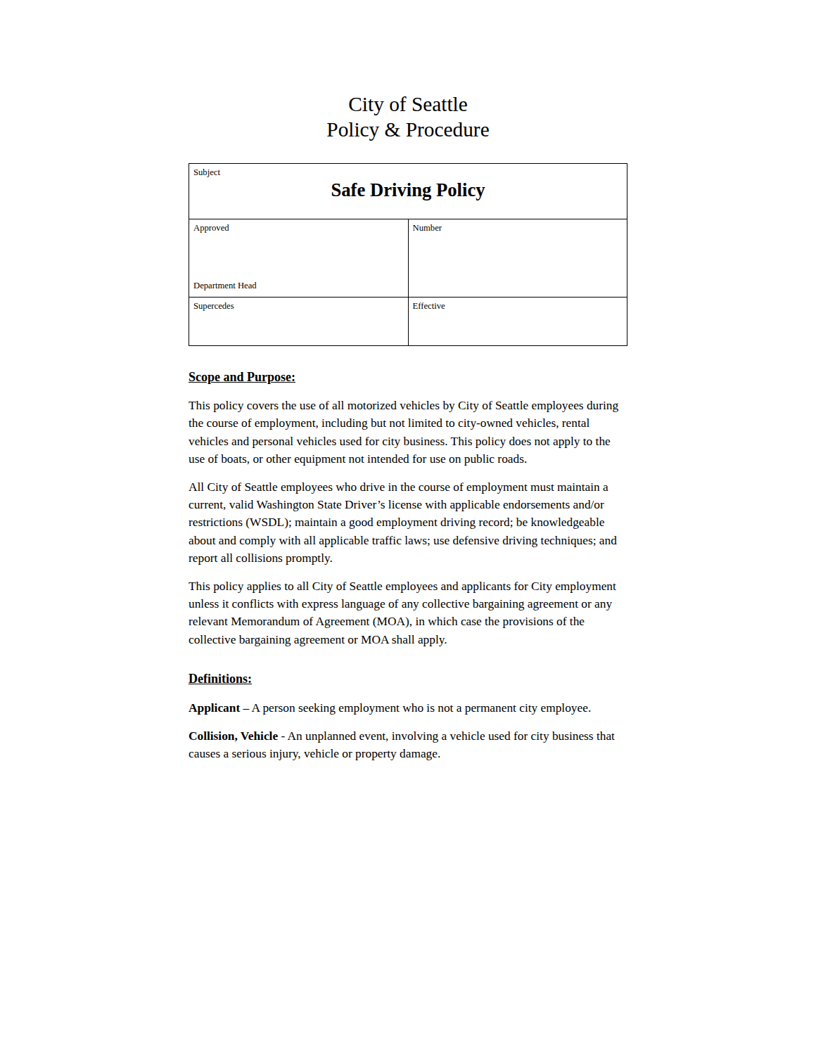City of Seattle
Policy & Procedure
| Subject Safe Driving Policy |
| Approved Department Head | Number |
| Supercedes | Effective |
Scope and Purpose:
This policy covers the use of all motorized vehicles by City of Seattle employees during the course of employment, including but not limited to city-owned vehicles, rental vehicles and personal vehicles used for city business. This policy does not apply to the use of boats, or other equipment not intended for use on public roads.
All City of Seattle employees who drive in the course of employment must maintain a current, valid Washington State Driver’s license with applicable endorsements and/or restrictions (WSDL); maintain a good employment driving record; be knowledgeable about and comply with all applicable traffic laws; use defensive driving techniques; and report all collisions promptly.
This policy applies to all City of Seattle employees and applicants for City employment unless it conflicts with express language of any collective bargaining agreement or any relevant Memorandum of Agreement (MOA), in which case the provisions of the collective bargaining agreement or MOA shall apply.
Definitions:
Applicant – A person seeking employment who is not a permanent city employee.
Collision, Vehicle - An unplanned event, involving a vehicle used for city business that causes a serious injury, vehicle or property damage.